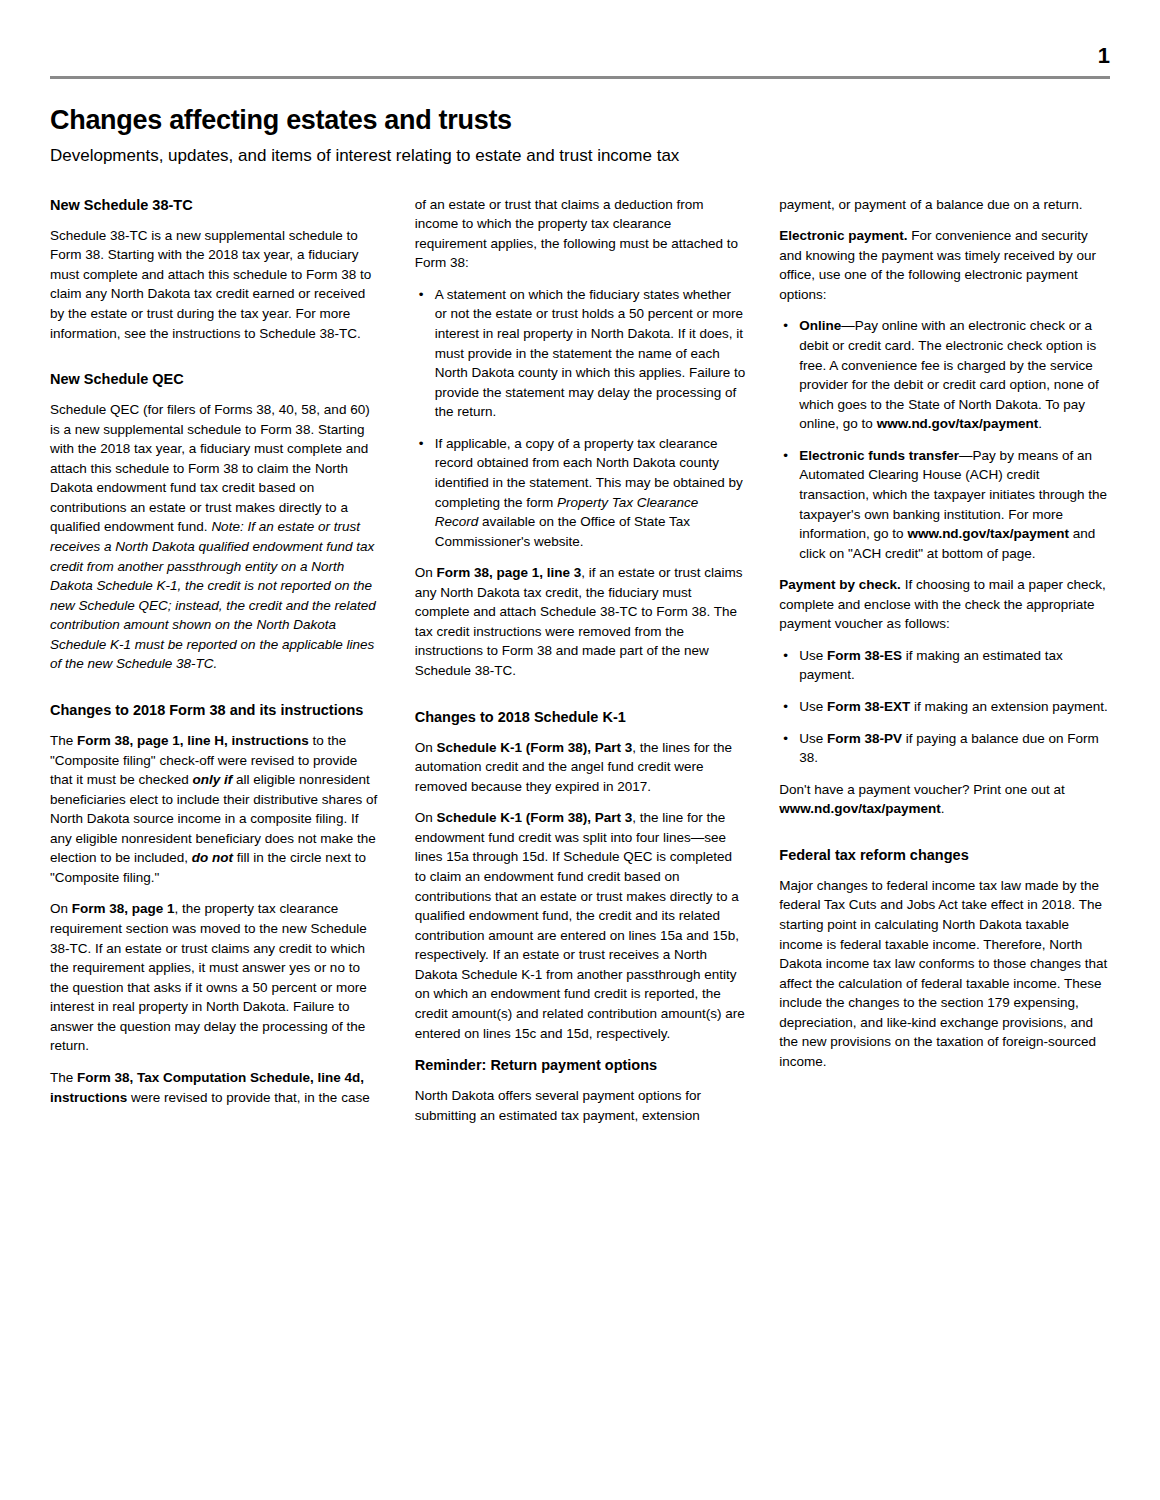1
Changes affecting estates and trusts
Developments, updates, and items of interest relating to estate and trust income tax
New Schedule 38-TC
Schedule 38-TC is a new supplemental schedule to Form 38. Starting with the 2018 tax year, a fiduciary must complete and attach this schedule to Form 38 to claim any North Dakota tax credit earned or received by the estate or trust during the tax year. For more information, see the instructions to Schedule 38-TC.
New Schedule QEC
Schedule QEC (for filers of Forms 38, 40, 58, and 60) is a new supplemental schedule to Form 38. Starting with the 2018 tax year, a fiduciary must complete and attach this schedule to Form 38 to claim the North Dakota endowment fund tax credit based on contributions an estate or trust makes directly to a qualified endowment fund. Note: If an estate or trust receives a North Dakota qualified endowment fund tax credit from another passthrough entity on a North Dakota Schedule K-1, the credit is not reported on the new Schedule QEC; instead, the credit and the related contribution amount shown on the North Dakota Schedule K-1 must be reported on the applicable lines of the new Schedule 38-TC.
Changes to 2018 Form 38 and its instructions
The Form 38, page 1, line H, instructions to the "Composite filing" check-off were revised to provide that it must be checked only if all eligible nonresident beneficiaries elect to include their distributive shares of North Dakota source income in a composite filing. If any eligible nonresident beneficiary does not make the election to be included, do not fill in the circle next to "Composite filing."
On Form 38, page 1, the property tax clearance requirement section was moved to the new Schedule 38-TC. If an estate or trust claims any credit to which the requirement applies, it must answer yes or no to the question that asks if it owns a 50 percent or more interest in real property in North Dakota. Failure to answer the question may delay the processing of the return.
The Form 38, Tax Computation Schedule, line 4d, instructions were revised to provide that, in the case of an estate or trust that claims a deduction from income to which the property tax clearance requirement applies, the following must be attached to Form 38:
A statement on which the fiduciary states whether or not the estate or trust holds a 50 percent or more interest in real property in North Dakota. If it does, it must provide in the statement the name of each North Dakota county in which this applies. Failure to provide the statement may delay the processing of the return.
If applicable, a copy of a property tax clearance record obtained from each North Dakota county identified in the statement. This may be obtained by completing the form Property Tax Clearance Record available on the Office of State Tax Commissioner's website.
On Form 38, page 1, line 3, if an estate or trust claims any North Dakota tax credit, the fiduciary must complete and attach Schedule 38-TC to Form 38. The tax credit instructions were removed from the instructions to Form 38 and made part of the new Schedule 38-TC.
Changes to 2018 Schedule K-1
On Schedule K-1 (Form 38), Part 3, the lines for the automation credit and the angel fund credit were removed because they expired in 2017.
On Schedule K-1 (Form 38), Part 3, the line for the endowment fund credit was split into four lines—see lines 15a through 15d. If Schedule QEC is completed to claim an endowment fund credit based on contributions that an estate or trust makes directly to a qualified endowment fund, the credit and its related contribution amount are entered on lines 15a and 15b, respectively. If an estate or trust receives a North Dakota Schedule K-1 from another passthrough entity on which an endowment fund credit is reported, the credit amount(s) and related contribution amount(s) are entered on lines 15c and 15d, respectively.
Reminder: Return payment options
North Dakota offers several payment options for submitting an estimated tax payment, extension payment, or payment of a balance due on a return.
Electronic payment. For convenience and security and knowing the payment was timely received by our office, use one of the following electronic payment options:
Online—Pay online with an electronic check or a debit or credit card. The electronic check option is free. A convenience fee is charged by the service provider for the debit or credit card option, none of which goes to the State of North Dakota. To pay online, go to www.nd.gov/tax/payment.
Electronic funds transfer—Pay by means of an Automated Clearing House (ACH) credit transaction, which the taxpayer initiates through the taxpayer's own banking institution. For more information, go to www.nd.gov/tax/payment and click on "ACH credit" at bottom of page.
Payment by check. If choosing to mail a paper check, complete and enclose with the check the appropriate payment voucher as follows:
Use Form 38-ES if making an estimated tax payment.
Use Form 38-EXT if making an extension payment.
Use Form 38-PV if paying a balance due on Form 38.
Don't have a payment voucher? Print one out at www.nd.gov/tax/payment.
Federal tax reform changes
Major changes to federal income tax law made by the federal Tax Cuts and Jobs Act take effect in 2018. The starting point in calculating North Dakota taxable income is federal taxable income. Therefore, North Dakota income tax law conforms to those changes that affect the calculation of federal taxable income. These include the changes to the section 179 expensing, depreciation, and like-kind exchange provisions, and the new provisions on the taxation of foreign-sourced income.